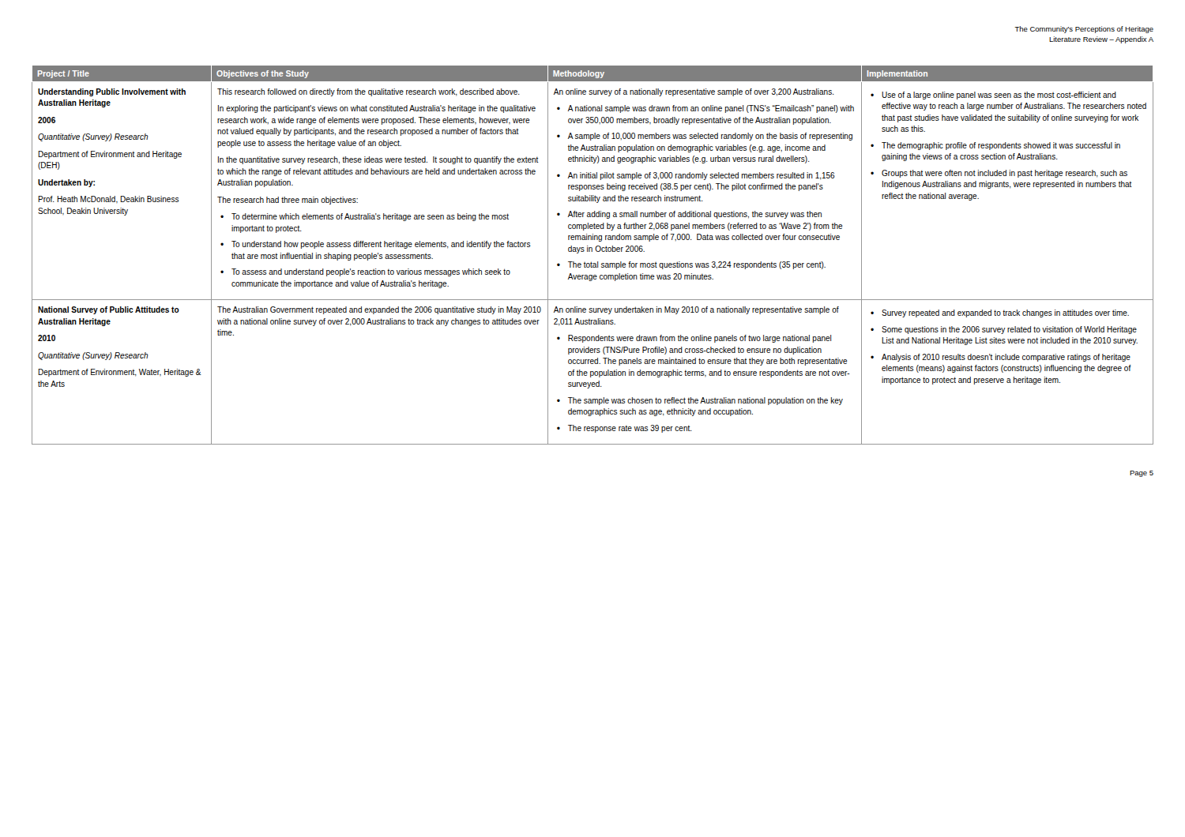The Community's Perceptions of Heritage
Literature Review – Appendix A
| Project / Title | Objectives of the Study | Methodology | Implementation |
| --- | --- | --- | --- |
| Understanding Public Involvement with Australian Heritage 2006 Quantitative (Survey) Research Department of Environment and Heritage (DEH) Undertaken by: Prof. Heath McDonald, Deakin Business School, Deakin University | This research followed on directly from the qualitative research work, described above. In exploring the participant's views on what constituted Australia's heritage in the qualitative research work, a wide range of elements were proposed. These elements, however, were not valued equally by participants, and the research proposed a number of factors that people use to assess the heritage value of an object. In the quantitative survey research, these ideas were tested. It sought to quantify the extent to which the range of relevant attitudes and behaviours are held and undertaken across the Australian population. The research had three main objectives: To determine which elements of Australia's heritage are seen as being the most important to protect. To understand how people assess different heritage elements, and identify the factors that are most influential in shaping people's assessments. To assess and understand people's reaction to various messages which seek to communicate the importance and value of Australia's heritage. | An online survey of a nationally representative sample of over 3,200 Australians. A national sample was drawn from an online panel (TNS's “Emailcash” panel) with over 350,000 members, broadly representative of the Australian population. A sample of 10,000 members was selected randomly on the basis of representing the Australian population on demographic variables (e.g. age, income and ethnicity) and geographic variables (e.g. urban versus rural dwellers). An initial pilot sample of 3,000 randomly selected members resulted in 1,156 responses being received (38.5 per cent). The pilot confirmed the panel's suitability and the research instrument. After adding a small number of additional questions, the survey was then completed by a further 2,068 panel members (referred to as ‘Wave 2') from the remaining random sample of 7,000. Data was collected over four consecutive days in October 2006. The total sample for most questions was 3,224 respondents (35 per cent). Average completion time was 20 minutes. | Use of a large online panel was seen as the most cost-efficient and effective way to reach a large number of Australians. The researchers noted that past studies have validated the suitability of online surveying for work such as this. The demographic profile of respondents showed it was successful in gaining the views of a cross section of Australians. Groups that were often not included in past heritage research, such as Indigenous Australians and migrants, were represented in numbers that reflect the national average. |
| National Survey of Public Attitudes to Australian Heritage 2010 Quantitative (Survey) Research Department of Environment, Water, Heritage & the Arts | The Australian Government repeated and expanded the 2006 quantitative study in May 2010 with a national online survey of over 2,000 Australians to track any changes to attitudes over time. | An online survey undertaken in May 2010 of a nationally representative sample of 2,011 Australians. Respondents were drawn from the online panels of two large national panel providers (TNS/Pure Profile) and cross-checked to ensure no duplication occurred. The panels are maintained to ensure that they are both representative of the population in demographic terms, and to ensure respondents are not over-surveyed. The sample was chosen to reflect the Australian national population on the key demographics such as age, ethnicity and occupation. The response rate was 39 per cent. | Survey repeated and expanded to track changes in attitudes over time. Some questions in the 2006 survey related to visitation of World Heritage List and National Heritage List sites were not included in the 2010 survey. Analysis of 2010 results doesn't include comparative ratings of heritage elements (means) against factors (constructs) influencing the degree of importance to protect and preserve a heritage item. |
Page 5